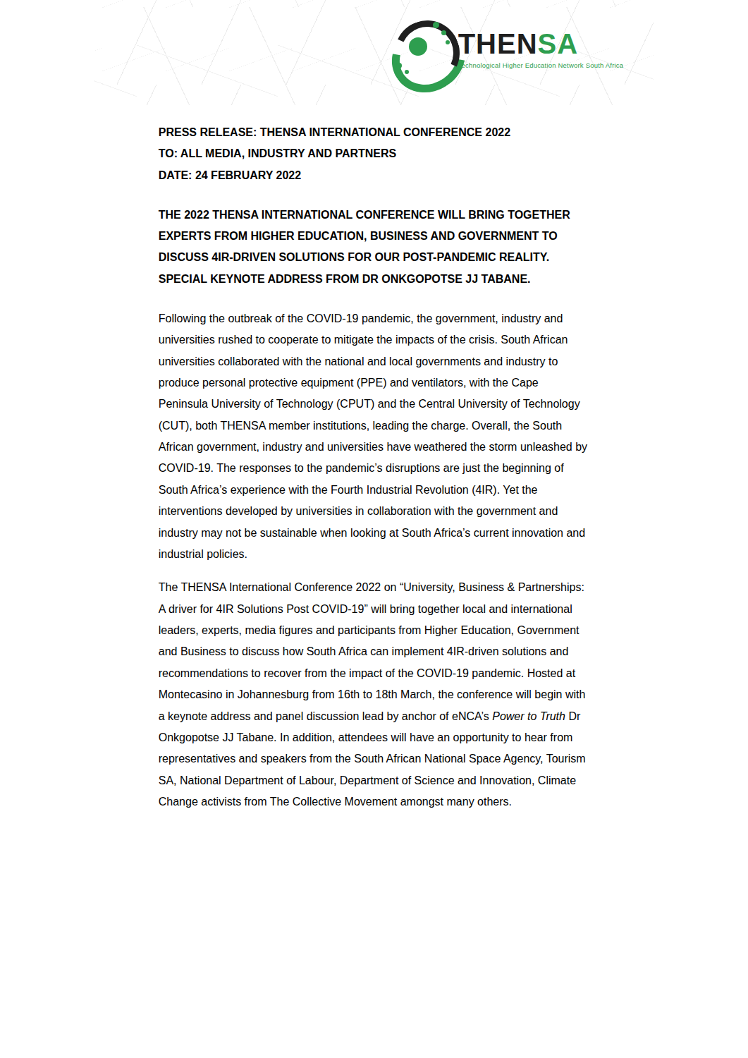THEN SA
Technological Higher Education Network South Africa
PRESS RELEASE: THENSA INTERNATIONAL CONFERENCE 2022
TO: ALL MEDIA, INDUSTRY AND PARTNERS
DATE: 24 FEBRUARY 2022
THE 2022 THENSA INTERNATIONAL CONFERENCE WILL BRING TOGETHER EXPERTS FROM HIGHER EDUCATION, BUSINESS AND GOVERNMENT TO DISCUSS 4IR-DRIVEN SOLUTIONS FOR OUR POST-PANDEMIC REALITY. SPECIAL KEYNOTE ADDRESS FROM DR ONKGOPOTSE JJ TABANE.
Following the outbreak of the COVID-19 pandemic, the government, industry and universities rushed to cooperate to mitigate the impacts of the crisis. South African universities collaborated with the national and local governments and industry to produce personal protective equipment (PPE) and ventilators, with the Cape Peninsula University of Technology (CPUT) and the Central University of Technology (CUT), both THENSA member institutions, leading the charge. Overall, the South African government, industry and universities have weathered the storm unleashed by COVID-19. The responses to the pandemic’s disruptions are just the beginning of South Africa’s experience with the Fourth Industrial Revolution (4IR). Yet the interventions developed by universities in collaboration with the government and industry may not be sustainable when looking at South Africa’s current innovation and industrial policies.
The THENSA International Conference 2022 on “University, Business & Partnerships: A driver for 4IR Solutions Post COVID-19” will bring together local and international leaders, experts, media figures and participants from Higher Education, Government and Business to discuss how South Africa can implement 4IR-driven solutions and recommendations to recover from the impact of the COVID-19 pandemic. Hosted at Montecasino in Johannesburg from 16th to 18th March, the conference will begin with a keynote address and panel discussion lead by anchor of eNCA’s Power to Truth Dr Onkgopotse JJ Tabane. In addition, attendees will have an opportunity to hear from representatives and speakers from the South African National Space Agency, Tourism SA, National Department of Labour, Department of Science and Innovation, Climate Change activists from The Collective Movement amongst many others.